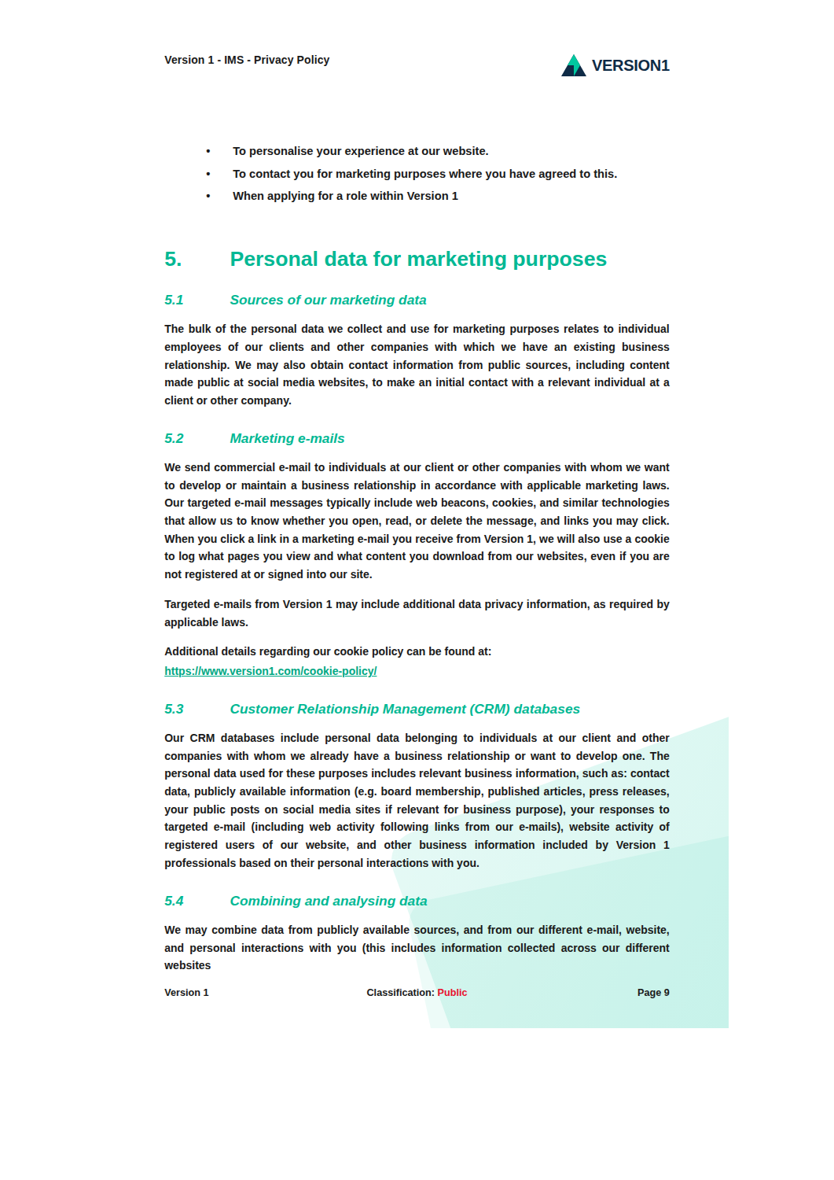Version 1 - IMS - Privacy Policy
VERSION1
To personalise your experience at our website.
To contact you for marketing purposes where you have agreed to this.
When applying for a role within Version 1
5. Personal data for marketing purposes
5.1 Sources of our marketing data
The bulk of the personal data we collect and use for marketing purposes relates to individual employees of our clients and other companies with which we have an existing business relationship. We may also obtain contact information from public sources, including content made public at social media websites, to make an initial contact with a relevant individual at a client or other company.
5.2 Marketing e-mails
We send commercial e-mail to individuals at our client or other companies with whom we want to develop or maintain a business relationship in accordance with applicable marketing laws. Our targeted e-mail messages typically include web beacons, cookies, and similar technologies that allow us to know whether you open, read, or delete the message, and links you may click. When you click a link in a marketing e-mail you receive from Version 1, we will also use a cookie to log what pages you view and what content you download from our websites, even if you are not registered at or signed into our site.
Targeted e-mails from Version 1 may include additional data privacy information, as required by applicable laws.
Additional details regarding our cookie policy can be found at:
https://www.version1.com/cookie-policy/
5.3 Customer Relationship Management (CRM) databases
Our CRM databases include personal data belonging to individuals at our client and other companies with whom we already have a business relationship or want to develop one. The personal data used for these purposes includes relevant business information, such as: contact data, publicly available information (e.g. board membership, published articles, press releases, your public posts on social media sites if relevant for business purpose), your responses to targeted e-mail (including web activity following links from our e-mails), website activity of registered users of our website, and other business information included by Version 1 professionals based on their personal interactions with you.
5.4 Combining and analysing data
We may combine data from publicly available sources, and from our different e-mail, website, and personal interactions with you (this includes information collected across our different websites
Version 1
Classification: Public
Page 9